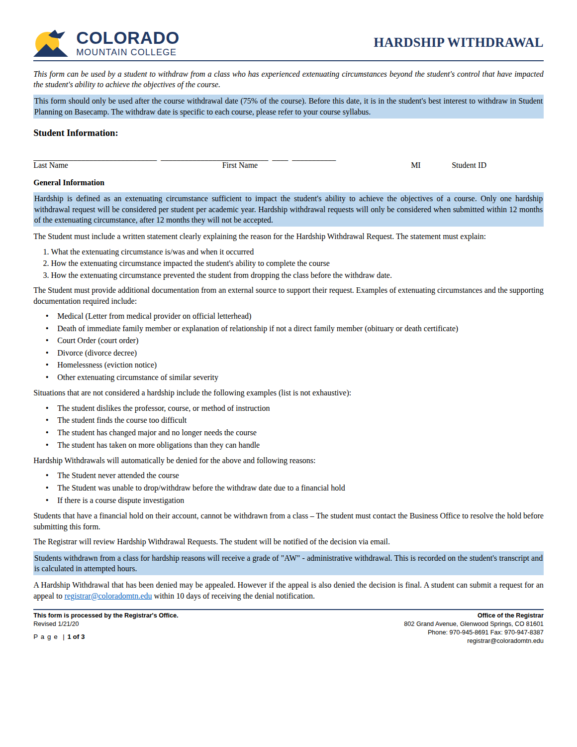COLORADO
MOUNTAIN COLLEGE
HARDSHIP WITHDRAWAL
This form can be used by a student to withdraw from a class who has experienced extenuating circumstances beyond the student's control that have impacted the student's ability to achieve the objectives of the course.
This form should only be used after the course withdrawal date (75% of the course). Before this date, it is in the student's best interest to withdraw in Student Planning on Basecamp. The withdraw date is specific to each course, please refer to your course syllabus.
Student Information:
_______________________________ ___________________________ ____ ___________
Last Name First Name MI Student ID
General Information
Hardship is defined as an extenuating circumstance sufficient to impact the student's ability to achieve the objectives of a course. Only one hardship withdrawal request will be considered per student per academic year. Hardship withdrawal requests will only be considered when submitted within 12 months of the extenuating circumstance, after 12 months they will not be accepted.
The Student must include a written statement clearly explaining the reason for the Hardship Withdrawal Request. The statement must explain:
What the extenuating circumstance is/was and when it occurred
How the extenuating circumstance impacted the student's ability to complete the course
How the extenuating circumstance prevented the student from dropping the class before the withdraw date.
The Student must provide additional documentation from an external source to support their request. Examples of extenuating circumstances and the supporting documentation required include:
Medical (Letter from medical provider on official letterhead)
Death of immediate family member or explanation of relationship if not a direct family member (obituary or death certificate)
Court Order (court order)
Divorce (divorce decree)
Homelessness (eviction notice)
Other extenuating circumstance of similar severity
Situations that are not considered a hardship include the following examples (list is not exhaustive):
The student dislikes the professor, course, or method of instruction
The student finds the course too difficult
The student has changed major and no longer needs the course
The student has taken on more obligations than they can handle
Hardship Withdrawals will automatically be denied for the above and following reasons:
The Student never attended the course
The Student was unable to drop/withdraw before the withdraw date due to a financial hold
If there is a course dispute investigation
Students that have a financial hold on their account, cannot be withdrawn from a class – The student must contact the Business Office to resolve the hold before submitting this form.
The Registrar will review Hardship Withdrawal Requests. The student will be notified of the decision via email.
Students withdrawn from a class for hardship reasons will receive a grade of "AW" - administrative withdrawal. This is recorded on the student's transcript and is calculated in attempted hours.
A Hardship Withdrawal that has been denied may be appealed. However if the appeal is also denied the decision is final. A student can submit a request for an appeal to registrar@coloradomtn.edu within 10 days of receiving the denial notification.
This form is processed by the Registrar's Office.
Revised 1/21/20
P a g e | 1 of 3
Office of the Registrar
802 Grand Avenue, Glenwood Springs, CO 81601
Phone: 970-945-8691 Fax: 970-947-8387
registrar@coloradomtn.edu